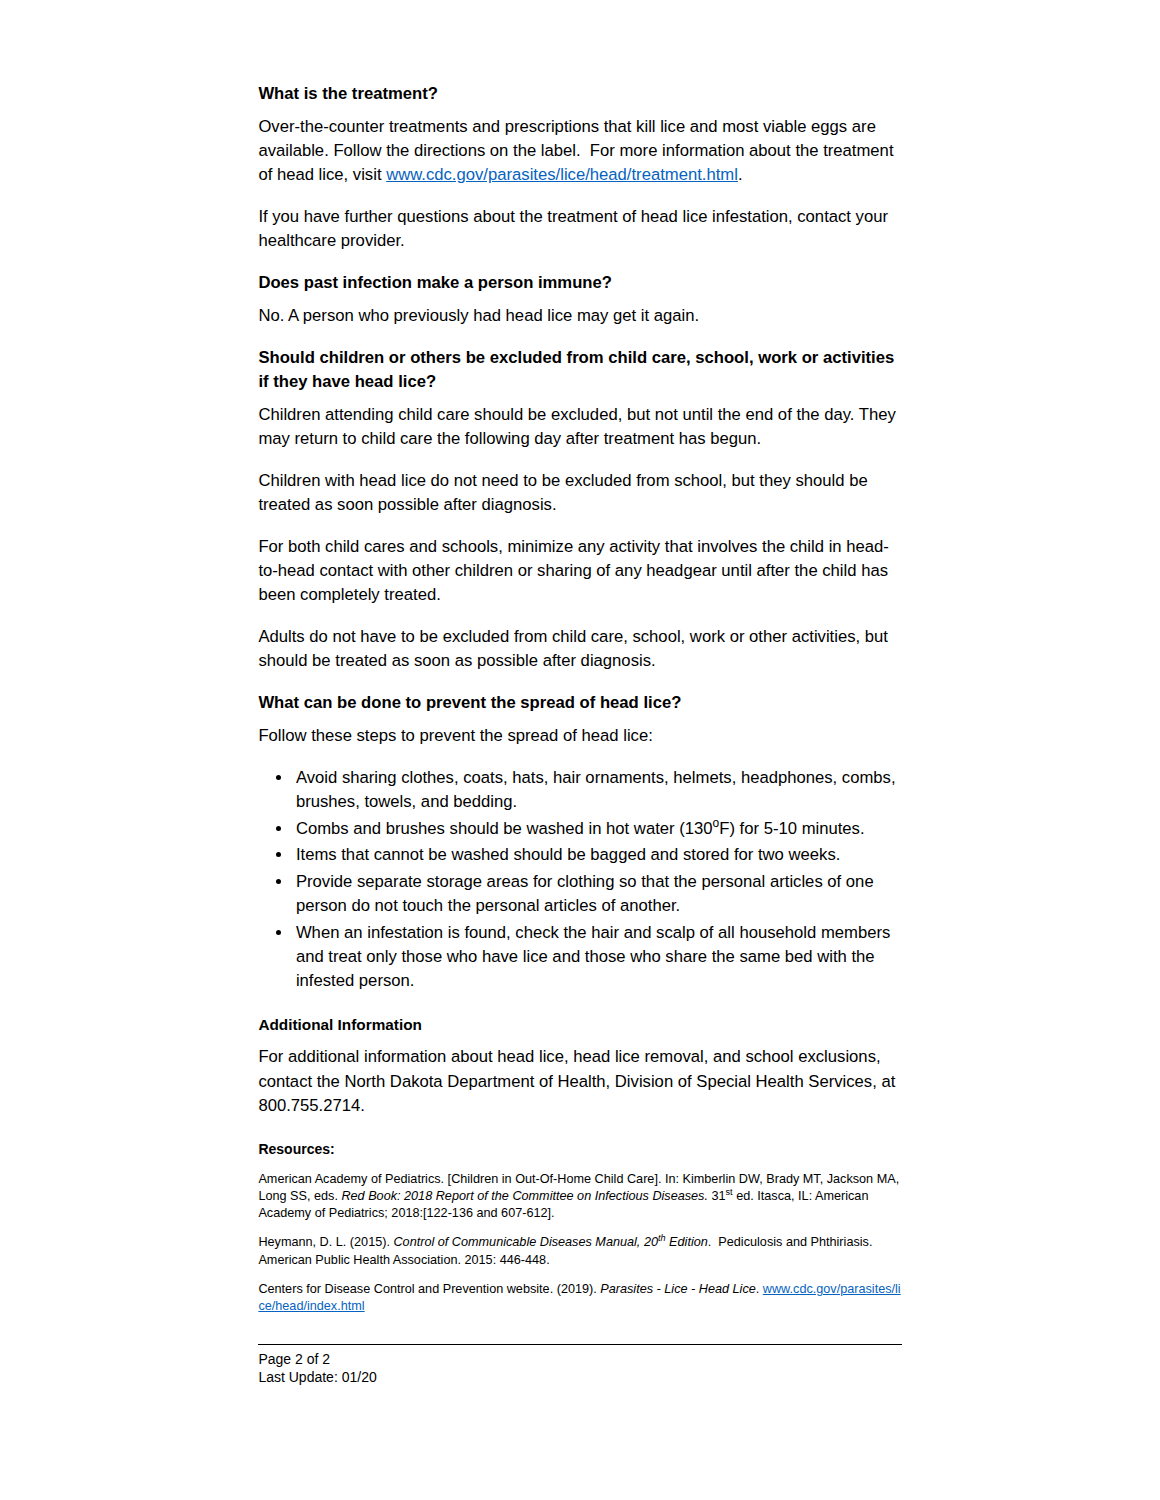What is the treatment?
Over-the-counter treatments and prescriptions that kill lice and most viable eggs are available. Follow the directions on the label. For more information about the treatment of head lice, visit www.cdc.gov/parasites/lice/head/treatment.html.
If you have further questions about the treatment of head lice infestation, contact your healthcare provider.
Does past infection make a person immune?
No. A person who previously had head lice may get it again.
Should children or others be excluded from child care, school, work or activities if they have head lice?
Children attending child care should be excluded, but not until the end of the day. They may return to child care the following day after treatment has begun.
Children with head lice do not need to be excluded from school, but they should be treated as soon possible after diagnosis.
For both child cares and schools, minimize any activity that involves the child in head-to-head contact with other children or sharing of any headgear until after the child has been completely treated.
Adults do not have to be excluded from child care, school, work or other activities, but should be treated as soon as possible after diagnosis.
What can be done to prevent the spread of head lice?
Follow these steps to prevent the spread of head lice:
Avoid sharing clothes, coats, hats, hair ornaments, helmets, headphones, combs, brushes, towels, and bedding.
Combs and brushes should be washed in hot water (130oF) for 5-10 minutes.
Items that cannot be washed should be bagged and stored for two weeks.
Provide separate storage areas for clothing so that the personal articles of one person do not touch the personal articles of another.
When an infestation is found, check the hair and scalp of all household members and treat only those who have lice and those who share the same bed with the infested person.
Additional Information
For additional information about head lice, head lice removal, and school exclusions, contact the North Dakota Department of Health, Division of Special Health Services, at 800.755.2714.
Resources:
American Academy of Pediatrics. [Children in Out-Of-Home Child Care]. In: Kimberlin DW, Brady MT, Jackson MA, Long SS, eds. Red Book: 2018 Report of the Committee on Infectious Diseases. 31st ed. Itasca, IL: American Academy of Pediatrics; 2018:[122-136 and 607-612].
Heymann, D. L. (2015). Control of Communicable Diseases Manual, 20th Edition. Pediculosis and Phthiriasis. American Public Health Association. 2015: 446-448.
Centers for Disease Control and Prevention website. (2019). Parasites - Lice - Head Lice. www.cdc.gov/parasites/lice/head/index.html
Page 2 of 2
Last Update: 01/20